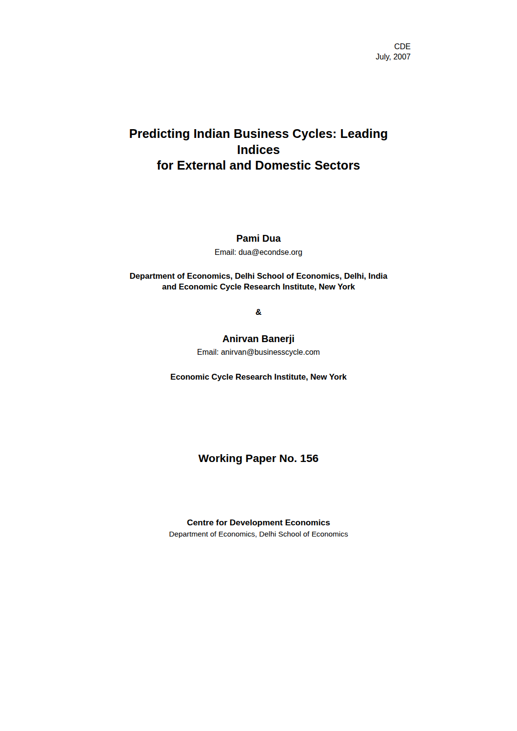CDE
July, 2007
Predicting Indian Business Cycles: Leading Indices
for External and Domestic Sectors
Pami Dua
Email: dua@econdse.org
Department of Economics, Delhi School of Economics, Delhi, India
and Economic Cycle Research Institute, New York
&
Anirvan Banerji
Email: anirvan@businesscycle.com
Economic Cycle Research Institute, New York
Working Paper No. 156
Centre for Development Economics
Department of Economics, Delhi School of Economics